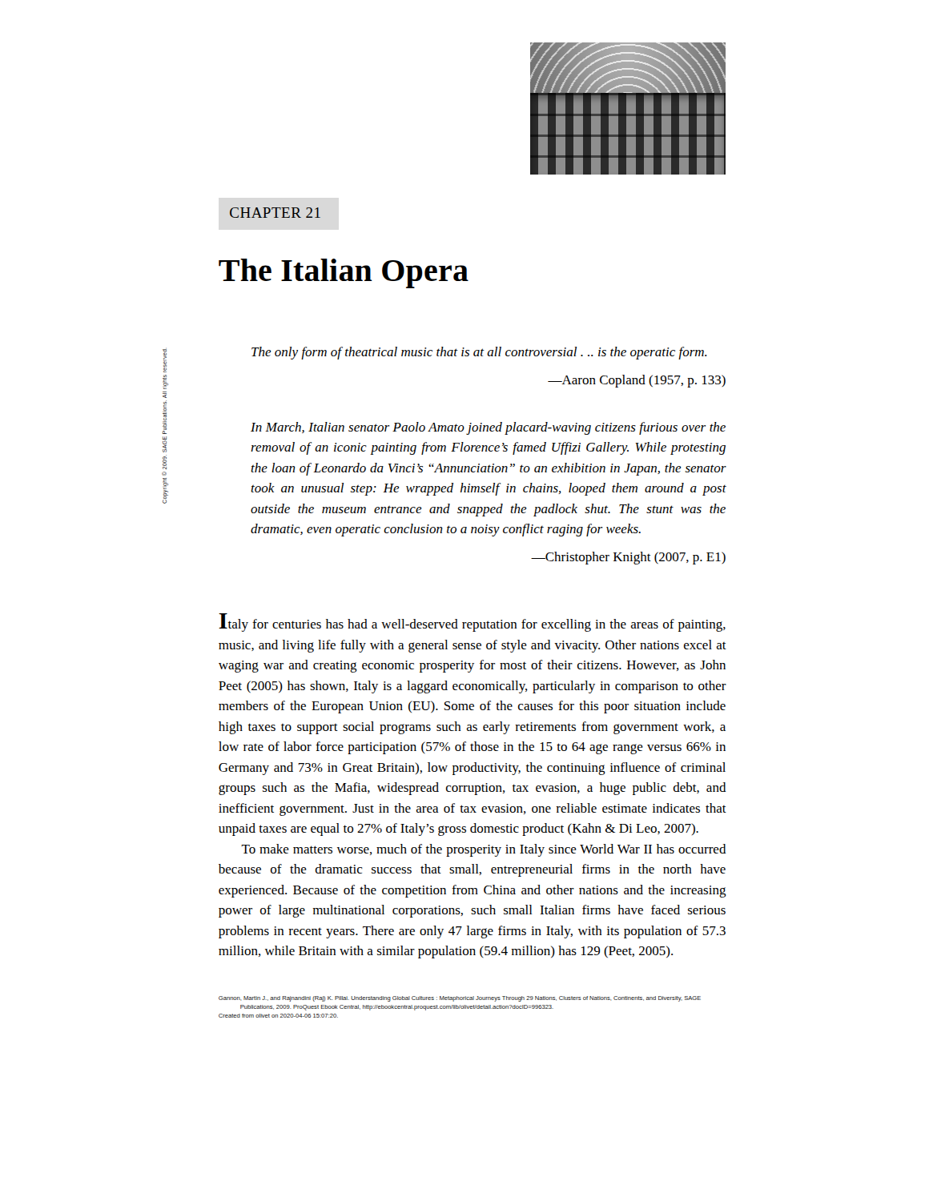Copyright © 2009. SAGE Publications. All rights reserved.
CHAPTER 21
The Italian Opera
The only form of theatrical music that is at all controversial . .. is the operatic form.
—Aaron Copland (1957, p. 133)
In March, Italian senator Paolo Amato joined placard-waving citizens furious over the removal of an iconic painting from Florence’s famed Uffizi Gallery. While protesting the loan of Leonardo da Vinci’s “Annunciation” to an exhibition in Japan, the senator took an unusual step: He wrapped himself in chains, looped them around a post outside the museum entrance and snapped the padlock shut. The stunt was the dramatic, even operatic conclusion to a noisy conflict raging for weeks.
—Christopher Knight (2007, p. E1)
Italy for centuries has had a well-deserved reputation for excelling in the areas of painting, music, and living life fully with a general sense of style and vivacity. Other nations excel at waging war and creating economic prosperity for most of their citizens. However, as John Peet (2005) has shown, Italy is a laggard economically, particularly in comparison to other members of the European Union (EU). Some of the causes for this poor situation include high taxes to support social programs such as early retirements from government work, a low rate of labor force participation (57% of those in the 15 to 64 age range versus 66% in Germany and 73% in Great Britain), low productivity, the continuing influence of criminal groups such as the Mafia, widespread corruption, tax evasion, a huge public debt, and inefficient government. Just in the area of tax evasion, one reliable estimate indicates that unpaid taxes are equal to 27% of Italy’s gross domestic product (Kahn & Di Leo, 2007).
To make matters worse, much of the prosperity in Italy since World War II has occurred because of the dramatic success that small, entrepreneurial firms in the north have experienced. Because of the competition from China and other nations and the increasing power of large multinational corporations, such small Italian firms have faced serious problems in recent years. There are only 47 large firms in Italy, with its population of 57.3 million, while Britain with a similar population (59.4 million) has 129 (Peet, 2005).
Gannon, Martin J., and Rajnandini (Raj) K. Pillai. Understanding Global Cultures : Metaphorical Journeys Through 29 Nations, Clusters of Nations, Continents, and Diversity, SAGE Publications, 2009. ProQuest Ebook Central, http://ebookcentral.proquest.com/lib/olivet/detail.action?docID=996323. Created from olivet on 2020-04-06 15:07:20.